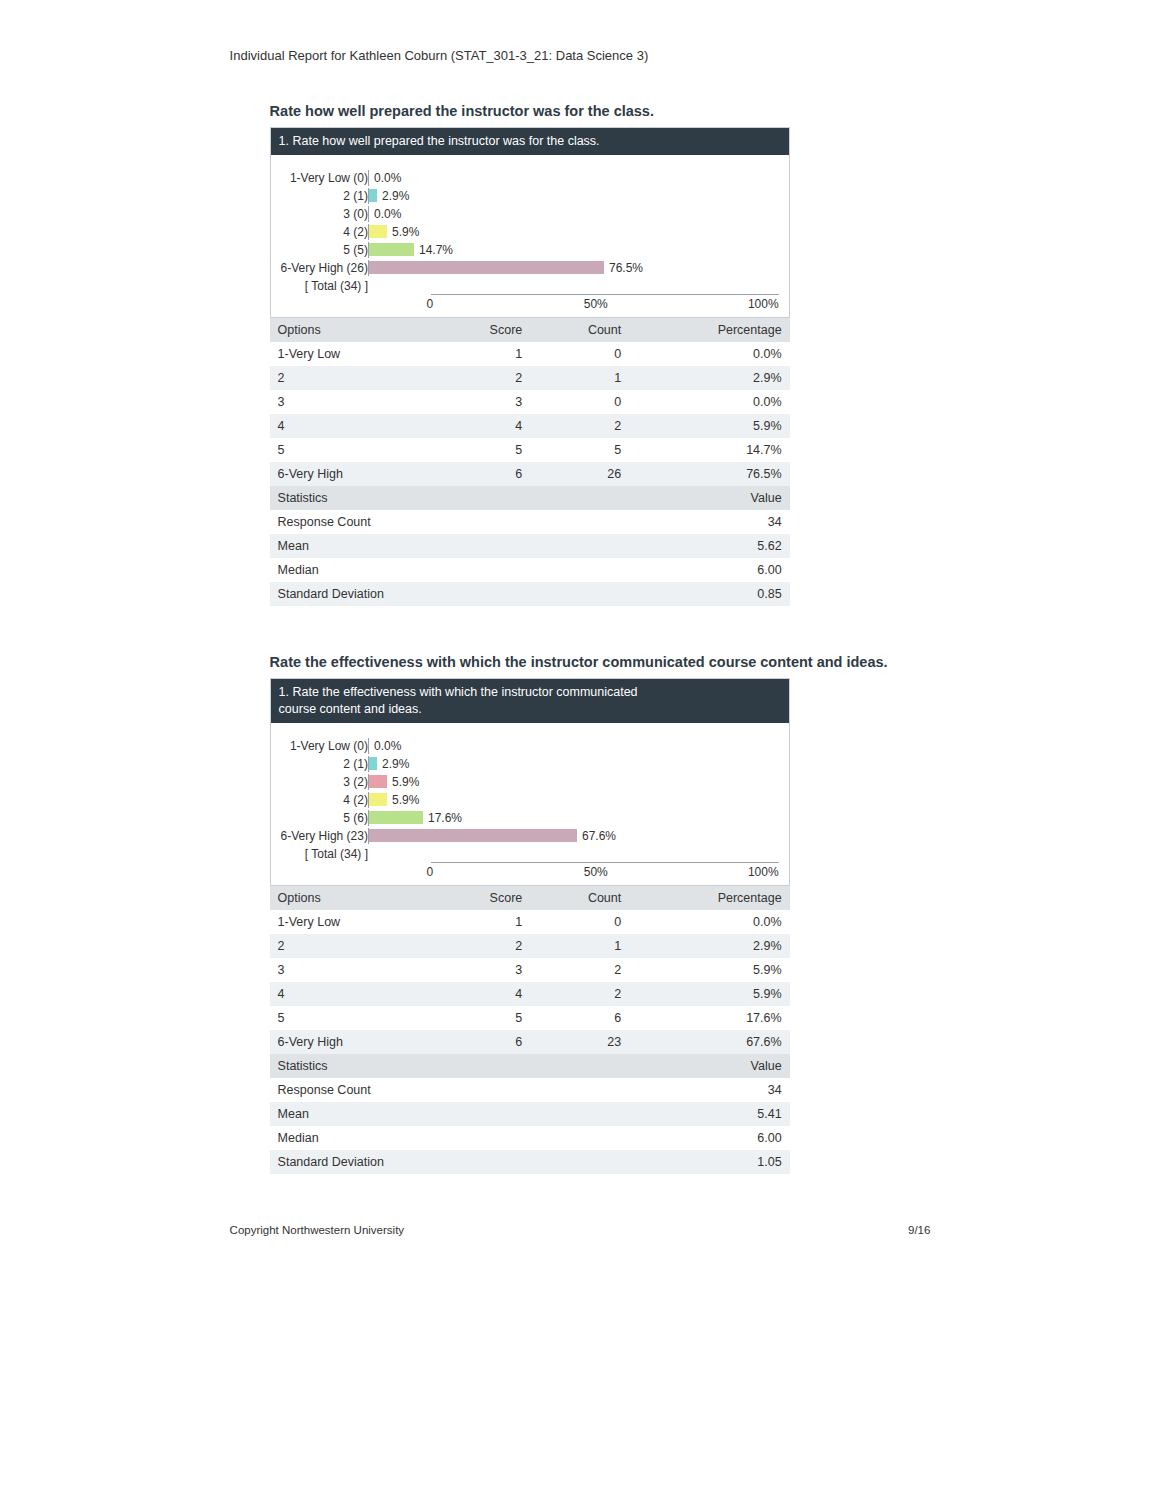Individual Report for Kathleen Coburn (STAT_301-3_21: Data Science 3)
Rate how well prepared the instructor was for the class.
1. Rate how well prepared the instructor was for the class.
| 1-Very Low (0) | 0.0% |
| 2 (1) | 2.9% |
| 3 (0) | 0.0% |
| 4 (2) | 5.9% |
| 5 (5) | 14.7% |
| 6-Very High (26) | 76.5% |
| [ Total (34) ] | |
0 50% 100%
| Options | Score | Count | Percentage |
| --- | --- | --- | --- |
| 1-Very Low | 1 | 0 | 0.0% |
| 2 | 2 | 1 | 2.9% |
| 3 | 3 | 0 | 0.0% |
| 4 | 4 | 2 | 5.9% |
| 5 | 5 | 5 | 14.7% |
| 6-Very High | 6 | 26 | 76.5% |
| Statistics | Value |
| Response Count | 34 |
| Mean | 5.62 |
| Median | 6.00 |
| Standard Deviation | 0.85 |
Rate the effectiveness with which the instructor communicated course content and ideas.
1. Rate the effectiveness with which the instructor communicated
course content and ideas.
| 1-Very Low (0) | 0.0% |
| 2 (1) | 2.9% |
| 3 (2) | 5.9% |
| 4 (2) | 5.9% |
| 5 (6) | 17.6% |
| 6-Very High (23) | 67.6% |
| [ Total (34) ] | |
0 50% 100%
| Options | Score | Count | Percentage |
| --- | --- | --- | --- |
| 1-Very Low | 1 | 0 | 0.0% |
| 2 | 2 | 1 | 2.9% |
| 3 | 3 | 2 | 5.9% |
| 4 | 4 | 2 | 5.9% |
| 5 | 5 | 6 | 17.6% |
| 6-Very High | 6 | 23 | 67.6% |
| Statistics | Value |
| Response Count | 34 |
| Mean | 5.41 |
| Median | 6.00 |
| Standard Deviation | 1.05 |
Copyright Northwestern University 9/16